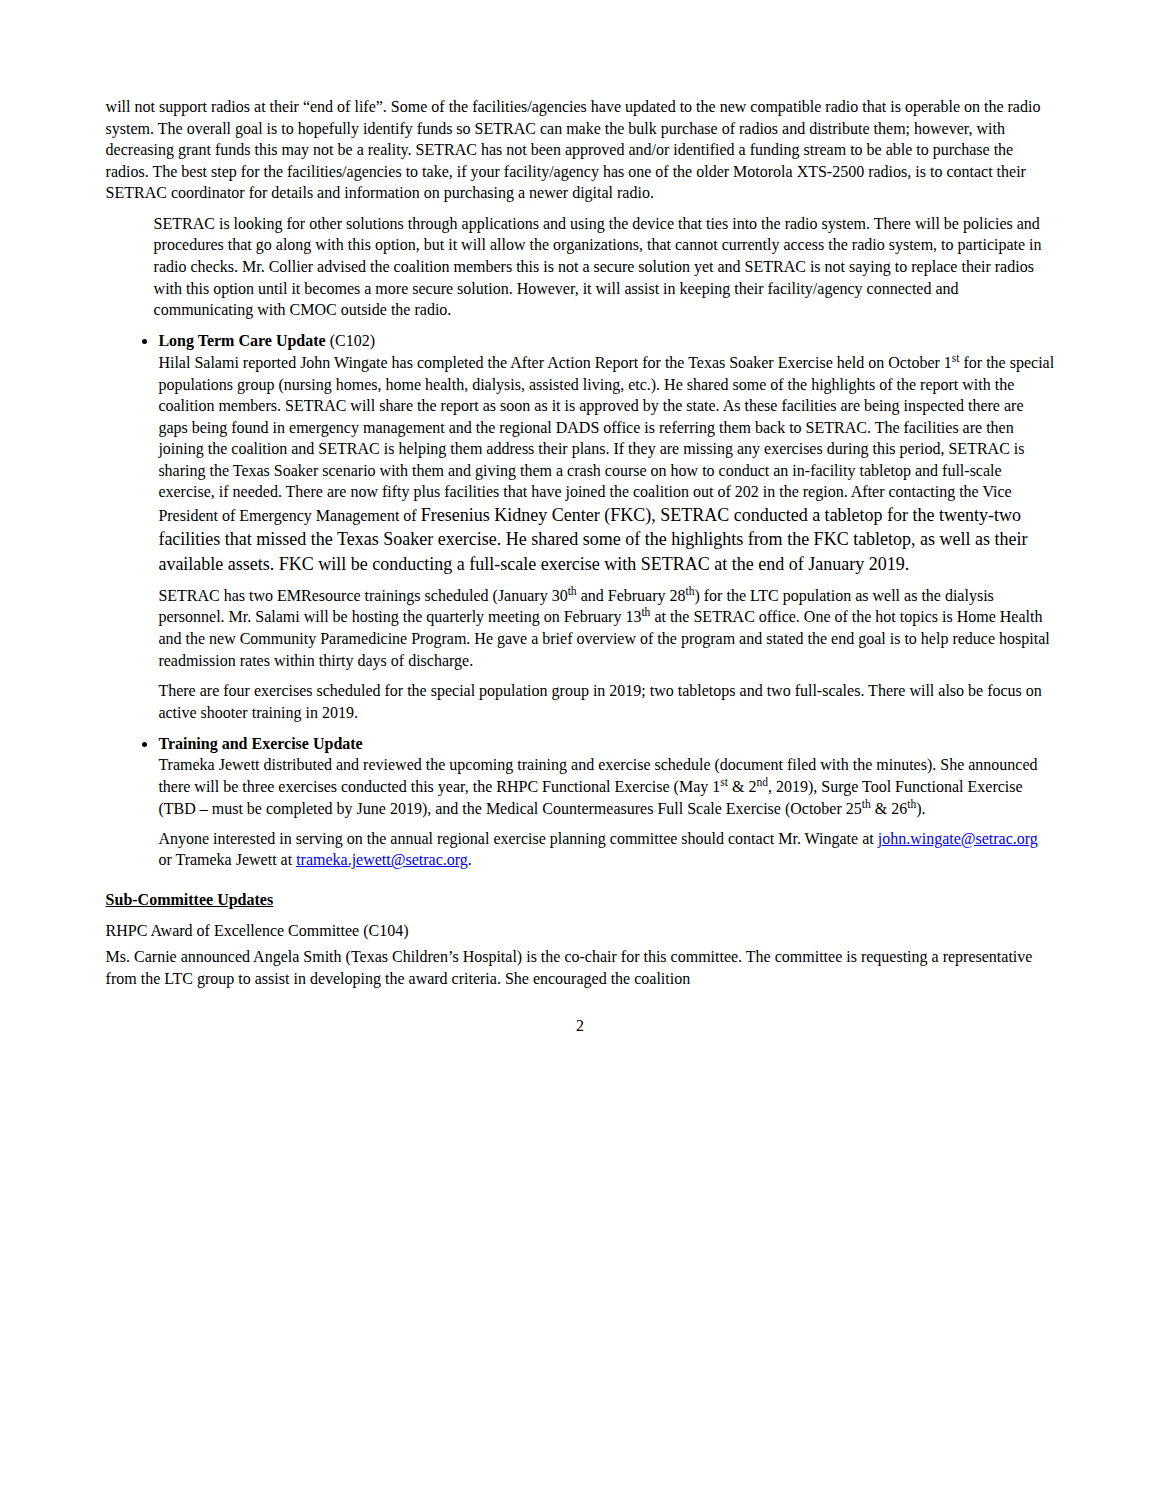will not support radios at their “end of life”. Some of the facilities/agencies have updated to the new compatible radio that is operable on the radio system. The overall goal is to hopefully identify funds so SETRAC can make the bulk purchase of radios and distribute them; however, with decreasing grant funds this may not be a reality. SETRAC has not been approved and/or identified a funding stream to be able to purchase the radios. The best step for the facilities/agencies to take, if your facility/agency has one of the older Motorola XTS-2500 radios, is to contact their SETRAC coordinator for details and information on purchasing a newer digital radio.
SETRAC is looking for other solutions through applications and using the device that ties into the radio system. There will be policies and procedures that go along with this option, but it will allow the organizations, that cannot currently access the radio system, to participate in radio checks. Mr. Collier advised the coalition members this is not a secure solution yet and SETRAC is not saying to replace their radios with this option until it becomes a more secure solution. However, it will assist in keeping their facility/agency connected and communicating with CMOC outside the radio.
Long Term Care Update (C102)
Hilal Salami reported John Wingate has completed the After Action Report for the Texas Soaker Exercise held on October 1st for the special populations group (nursing homes, home health, dialysis, assisted living, etc.). He shared some of the highlights of the report with the coalition members. SETRAC will share the report as soon as it is approved by the state. As these facilities are being inspected there are gaps being found in emergency management and the regional DADS office is referring them back to SETRAC. The facilities are then joining the coalition and SETRAC is helping them address their plans. If they are missing any exercises during this period, SETRAC is sharing the Texas Soaker scenario with them and giving them a crash course on how to conduct an in-facility tabletop and full-scale exercise, if needed. There are now fifty plus facilities that have joined the coalition out of 202 in the region. After contacting the Vice President of Emergency Management of Fresenius Kidney Center (FKC), SETRAC conducted a tabletop for the twenty-two facilities that missed the Texas Soaker exercise. He shared some of the highlights from the FKC tabletop, as well as their available assets. FKC will be conducting a full-scale exercise with SETRAC at the end of January 2019.
SETRAC has two EMResource trainings scheduled (January 30th and February 28th) for the LTC population as well as the dialysis personnel. Mr. Salami will be hosting the quarterly meeting on February 13th at the SETRAC office. One of the hot topics is Home Health and the new Community Paramedicine Program. He gave a brief overview of the program and stated the end goal is to help reduce hospital readmission rates within thirty days of discharge.
There are four exercises scheduled for the special population group in 2019; two tabletops and two full-scales. There will also be focus on active shooter training in 2019.
Training and Exercise Update
Trameka Jewett distributed and reviewed the upcoming training and exercise schedule (document filed with the minutes). She announced there will be three exercises conducted this year, the RHPC Functional Exercise (May 1st & 2nd, 2019), Surge Tool Functional Exercise (TBD – must be completed by June 2019), and the Medical Countermeasures Full Scale Exercise (October 25th & 26th).
Anyone interested in serving on the annual regional exercise planning committee should contact Mr. Wingate at john.wingate@setrac.org or Trameka Jewett at trameka.jewett@setrac.org.
Sub-Committee Updates
RHPC Award of Excellence Committee (C104)
Ms. Carnie announced Angela Smith (Texas Children’s Hospital) is the co-chair for this committee. The committee is requesting a representative from the LTC group to assist in developing the award criteria. She encouraged the coalition
2